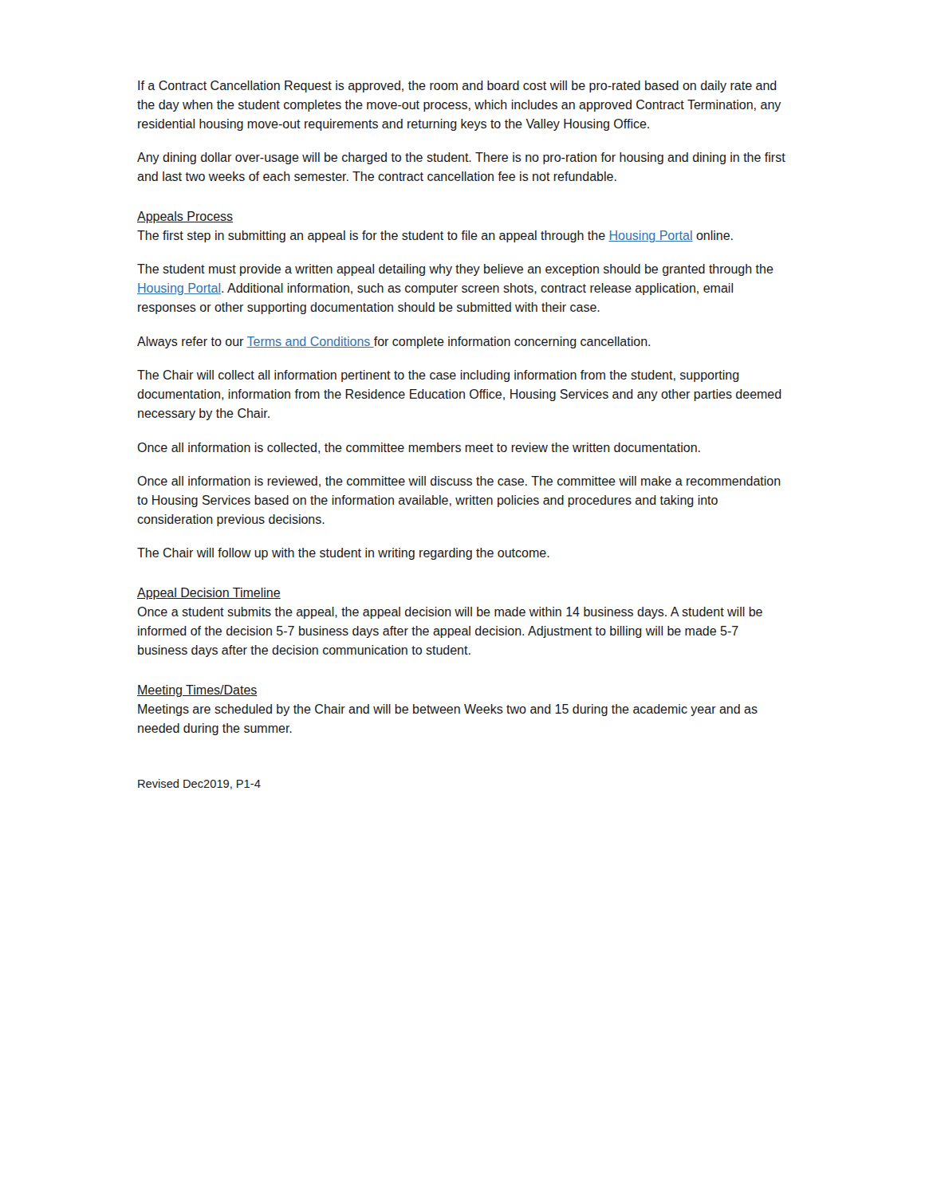If a Contract Cancellation Request is approved, the room and board cost will be pro-rated based on daily rate and the day when the student completes the move-out process, which includes an approved Contract Termination, any residential housing move-out requirements and returning keys to the Valley Housing Office.
Any dining dollar over-usage will be charged to the student. There is no pro-ration for housing and dining in the first and last two weeks of each semester. The contract cancellation fee is not refundable.
Appeals Process
The first step in submitting an appeal is for the student to file an appeal through the Housing Portal online.
The student must provide a written appeal detailing why they believe an exception should be granted through the Housing Portal. Additional information, such as computer screen shots, contract release application, email responses or other supporting documentation should be submitted with their case.
Always refer to our Terms and Conditions for complete information concerning cancellation.
The Chair will collect all information pertinent to the case including information from the student, supporting documentation, information from the Residence Education Office, Housing Services and any other parties deemed necessary by the Chair.
Once all information is collected, the committee members meet to review the written documentation.
Once all information is reviewed, the committee will discuss the case. The committee will make a recommendation to Housing Services based on the information available, written policies and procedures and taking into consideration previous decisions.
The Chair will follow up with the student in writing regarding the outcome.
Appeal Decision Timeline
Once a student submits the appeal, the appeal decision will be made within 14 business days. A student will be informed of the decision 5-7 business days after the appeal decision. Adjustment to billing will be made 5-7 business days after the decision communication to student.
Meeting Times/Dates
Meetings are scheduled by the Chair and will be between Weeks two and 15 during the academic year and as needed during the summer.
Revised Dec2019, P1-4